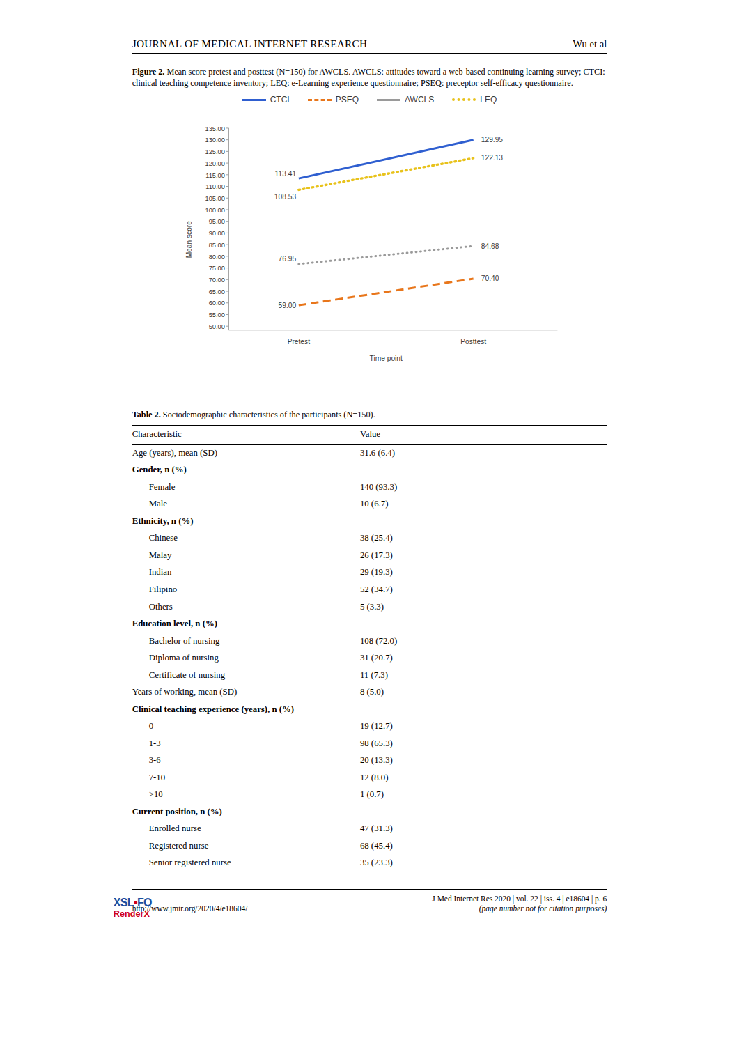JOURNAL OF MEDICAL INTERNET RESEARCH
Wu et al
Figure 2. Mean score pretest and posttest (N=150) for AWCLS. AWCLS: attitudes toward a web-based continuing learning survey; CTCI: clinical teaching competence inventory; LEQ: e-Learning experience questionnaire; PSEQ: preceptor self-efficacy questionnaire.
CTCI PSEQ AWCLS LEQ
135.00 130.00 125.00 120.00 115.00 110.00 105.00 100.00 95.00 90.00 85.00 80.00 75.00 70.00 65.00 60.00 55.00 50.00 Mean score Pretest Posttest Time point 113.41 108.53 76.95 59.00 129.95 122.13 84.68 70.40
Table 2. Sociodemographic characteristics of the participants (N=150).
| Characteristic | Value |
| --- | --- |
| Age (years), mean (SD) | 31.6 (6.4) |
| Gender, n (%) | |
| Female | 140 (93.3) |
| Male | 10 (6.7) |
| Ethnicity, n (%) | |
| Chinese | 38 (25.4) |
| Malay | 26 (17.3) |
| Indian | 29 (19.3) |
| Filipino | 52 (34.7) |
| Others | 5 (3.3) |
| Education level, n (%) | |
| Bachelor of nursing | 108 (72.0) |
| Diploma of nursing | 31 (20.7) |
| Certificate of nursing | 11 (7.3) |
| Years of working, mean (SD) | 8 (5.0) |
| Clinical teaching experience (years), n (%) | |
| 0 | 19 (12.7) |
| 1-3 | 98 (65.3) |
| 3-6 | 20 (13.3) |
| 7-10 | 12 (8.0) |
| >10 | 1 (0.7) |
| Current position, n (%) | |
| Enrolled nurse | 47 (31.3) |
| Registered nurse | 68 (45.4) |
| Senior registered nurse | 35 (23.3) |
http://www.jmir.org/2020/4/e18604/
J Med Internet Res 2020 | vol. 22 | iss. 4 | e18604 | p. 6
(page number not for citation purposes)
XSL•FO
RenderX